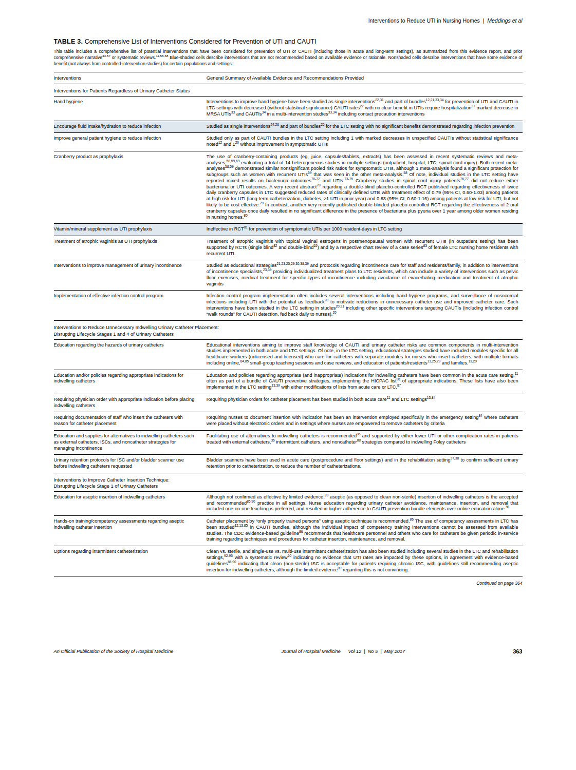Interventions to Reduce UTI in Nursing Homes | Meddings et al
TABLE 3. Comprehensive List of Interventions Considered for Prevention of UTI and CAUTI
This table includes a comprehensive list of potential interventions that have been considered for prevention of UTI or CAUTI (including those in acute and long-term settings), as summarized from this evidence report, and prior comprehensive narrative43-57 or systematic reviews.11,58-68 Blue-shaded cells describe interventions that are not recommended based on available evidence or rationale. Nonshaded cells describe interventions that have some evidence of benefit (not always from controlled-intervention studies) for certain populations and settings.
| Interventions | General Summary of Available Evidence and Recommendations Provided |
| --- | --- |
| Interventions for Patients Regardless of Urinary Catheter Status |
| Hand hygiene | Interventions to improve hand hygiene have been studied as single interventions 22,31 and part of bundles 12,21,33,34 for prevention of UTI and CAUTI in LTC settings with decreased (without statistical significance) CAUTI rates 22 with no clear benefit in UTIs require hospitalization 31 marked decrease in MRSA UTIs 33 and CAUTIs 34 in a multi-intervention studies 33,34 including contact precaution interventions |
| Encourage fluid intake/hydration to reduce infection | Studied as single interventions 24,26 and part of bundles 25 for the LTC setting with no significant benefits demonstrated regarding infection prevention |
| Improve general patient hygiene to reduce infection | Studied only as part of CAUTI bundles in the LTC setting including 1 with marked decreases in unspecified CAUTIs without statistical significance noted 12 and 1 20 without improvement in symptomatic UTIs |
| Cranberry product as prophylaxis | The use of cranberry-containing products (eg, juice, capsules/tablets, extracts) has been assessed in recent systematic reviews and meta-analyses, 58,59,69 evaluating a total of 14 heterogeneous studies in multiple settings (outpatient, hospital, LTC, spinal cord injury). Both recent meta-analyses 58,59 demonstrated similar nonsignificant pooled risk ratios for symptomatic UTIs, although 1 meta-analysis found a significant protection for subgroups such as women with recurrent UTIs 59 that was seen in the other meta-analysis. 58 Of note, individual studies in the LTC setting have reported mixed results on bacteriuria outcomes 70-72 and UTIs. 73-75 Cranberry studies in spinal cord injury patients 76,77 did not reduce either bacteriuria or UTI outcomes. A very recent abstract 78 regarding a double-blind placebo-controlled RCT published regarding effectiveness of twice daily cranberry capsules in LTC suggested reduced rates of clinically defined UTIs with treatment effect of 0.79 (95% CI, 0.60-1.03) among patients at high risk for UTI (long-term catheterization, diabetes, ≥1 UTI in prior year) and 0.83 (95% CI, 0.60-1.16) among patients at low risk for UTI, but not likely to be cost effective. 79 In contrast, another very recently published double-blinded placebo-controlled RCT regarding the effectiveness of 2 oral cranberry capsules once daily resulted in no significant difference in the presence of bacteriuria plus pyuria over 1 year among older women residing in nursing homes. 80 |
| Vitamin/mineral supplement as UTI prophylaxis | Ineffective in RCT 81 for prevention of symptomatic UTIs per 1000 resident-days in LTC setting |
| Treatment of atrophic vaginitis as UTI prophylaxis | Treatment of atrophic vaginitis with topical vaginal estrogens in postmenopausal women with recurrent UTIs (in outpatient setting) has been supported by RCTs (single blind 82 and double-blind 52 ) and by a respective chart review of a case series 83 of female LTC nursing home residents with recurrent UTI. |
| Interventions to improve management of urinary incontinence | Studied as educational strategies 21,23,25,29,30,38,39 and protocols regarding incontinence care for staff and residents/family, in addition to interventions of incontinence specialists, 23,39 providing individualized treatment plans to LTC residents, which can include a variety of interventions such as pelvic floor exercises, medical treatment for specific types of incontinence including avoidance of exacerbating medication and treatment of atrophic vaginitis |
| Implementation of effective infection control program | Infection control program implementation often includes several interventions including hand-hygiene programs, and surveillance of nosocomial infections including UTI with the potential as feedback 20 to motivate reductions in unnecessary catheter use and improved catheter care. Such interventions have been studied in the LTC setting in studies 20,21 including other specific interventions targeting CAUTIs (including infection control “walk rounds” for CAUTI detection, fed back daily to nurses). 20 |
| Interventions to Reduce Unnecessary Indwelling Urinary Catheter Placement: Disrupting Lifecycle Stages 1 and 4 of Urinary Catheters |
| Education regarding the hazards of urinary catheters | Educational interventions aiming to improve staff knowledge of CAUTI and urinary catheter risks are common components in multi-intervention studies implemented in both acute and LTC settings. Of note, in the LTC setting, educational strategies studied have included modules specific for all healthcare workers (unlicensed and licensed) who care for catheters with separate modules for nurses who insert catheters, with multiple formats including online, 84,85 small-group teaching sessions and case reviews, and education of patients/residents 13,25,29 and families. 13,29 |
| Education and/or policies regarding appropriate indications for indwelling catheters | Education and policies regarding appropriate (and inappropriate) indications for indwelling catheters have been common in the acute care setting, 11 often as part of a bundle of CAUTI preventive strategies, implementing the HICPAC list 86 of appropriate indications. These lists have also been implemented in the LTC setting 13,39 with either modifications of lists from acute care or LTC. 87 |
| Requiring physician order with appropriate indication before placing indwelling catheters | Requiring physician orders for catheter placement has been studied in both acute care 11 and LTC settings 13,84 |
| Requiring documentation of staff who insert the catheters with reason for catheter placement | Requiring nurses to document insertion with indication has been an intervention employed specifically in the emergency setting 84 where catheters were placed without electronic orders and in settings where nurses are empowered to remove catheters by criteria |
| Education and supplies for alternatives to indwelling catheters such as external catheters, ISCs, and noncatheter strategies for managing incontinence | Facilitating use of alternatives to indwelling catheters is recommended 86 and supported by either lower UTI or other complication rates in patients treated with external catheters, 36 intermittent catheters, and noncatheter 88 strategies compared to indwelling Foley catheters |
| Urinary retention protocols for ISC and/or bladder scanner use before indwelling catheters requested | Bladder scanners have been used in acute care (postprocedure and floor settings) and in the rehabilitation setting 37,38 to confirm sufficient urinary retention prior to catheterization, to reduce the number of catheterizations. |
| Interventions to Improve Catheter Insertion Technique: Disrupting Lifecycle Stage 1 of Urinary Catheters |
| Education for aseptic insertion of indwelling catheters | Although not confirmed as effective by limited evidence, 89 aseptic (as opposed to clean non-sterile) insertion of indwelling catheters is the accepted and recommended 86,90 practice in all settings. Nurse education regarding urinary catheter avoidance, maintenance, insertion, and removal that included one-on-one teaching is preferred, and resulted in higher adherence to CAUTI prevention bundle elements over online education alone. 91 |
| Hands-on training/competency assessments regarding aseptic indwelling catheter insertion | Catheter placement by “only properly trained persons” using aseptic technique is recommended. 86 The use of competency assessments in LTC has been studied 12,13,85 in CAUTI bundles, although the individual impact of competency training interventions cannot be assessed from available studies. The CDC evidence-based guideline 86 recommends that healthcare personnel and others who care for catheters be given periodic in-service training regarding techniques and procedures for catheter insertion, maintenance, and removal. |
| Options regarding intermittent catheterization | Clean vs. sterile, and single-use vs. multi-use intermittent catheterization has also been studied including several studies in the LTC and rehabilitation settings, 92-95 with a systematic review 60 indicating no evidence that UTI rates are impacted by these options, in agreement with evidence-based guidelines 86,90 indicating that clean (non-sterile) ISC is acceptable for patients requiring chronic ISC, with guidelines still recommending aseptic insertion for indwelling catheters, although the limited evidence 89 regarding this is not convincing. |
Continued on page 364
An Official Publication of the Society of Hospital Medicine
Journal of Hospital Medicine Vol 12 | No 5 | May 2017
363